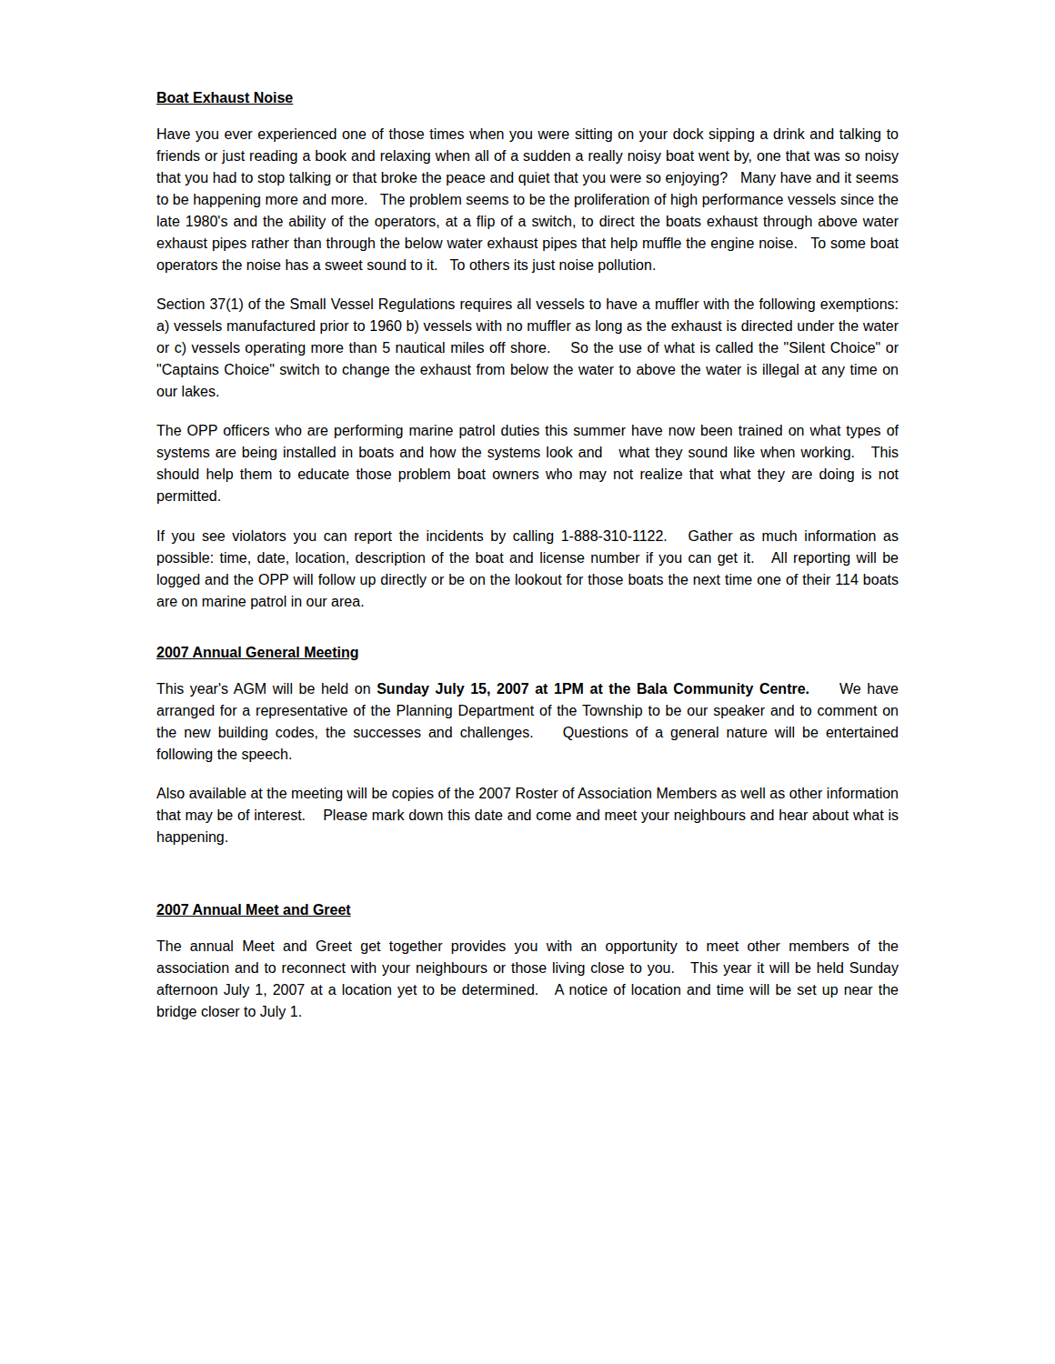Boat Exhaust Noise
Have you ever experienced one of those times when you were sitting on your dock sipping a drink and talking to friends or just reading a book and relaxing when all of a sudden a really noisy boat went by, one that was so noisy that you had to stop talking or that broke the peace and quiet that you were so enjoying? Many have and it seems to be happening more and more. The problem seems to be the proliferation of high performance vessels since the late 1980's and the ability of the operators, at a flip of a switch, to direct the boats exhaust through above water exhaust pipes rather than through the below water exhaust pipes that help muffle the engine noise. To some boat operators the noise has a sweet sound to it. To others its just noise pollution.
Section 37(1) of the Small Vessel Regulations requires all vessels to have a muffler with the following exemptions: a) vessels manufactured prior to 1960 b) vessels with no muffler as long as the exhaust is directed under the water or c) vessels operating more than 5 nautical miles off shore. So the use of what is called the "Silent Choice" or "Captains Choice" switch to change the exhaust from below the water to above the water is illegal at any time on our lakes.
The OPP officers who are performing marine patrol duties this summer have now been trained on what types of systems are being installed in boats and how the systems look and what they sound like when working. This should help them to educate those problem boat owners who may not realize that what they are doing is not permitted.
If you see violators you can report the incidents by calling 1-888-310-1122. Gather as much information as possible: time, date, location, description of the boat and license number if you can get it. All reporting will be logged and the OPP will follow up directly or be on the lookout for those boats the next time one of their 114 boats are on marine patrol in our area.
2007 Annual General Meeting
This year's AGM will be held on Sunday July 15, 2007 at 1PM at the Bala Community Centre. We have arranged for a representative of the Planning Department of the Township to be our speaker and to comment on the new building codes, the successes and challenges. Questions of a general nature will be entertained following the speech.
Also available at the meeting will be copies of the 2007 Roster of Association Members as well as other information that may be of interest. Please mark down this date and come and meet your neighbours and hear about what is happening.
2007 Annual Meet and Greet
The annual Meet and Greet get together provides you with an opportunity to meet other members of the association and to reconnect with your neighbours or those living close to you. This year it will be held Sunday afternoon July 1, 2007 at a location yet to be determined. A notice of location and time will be set up near the bridge closer to July 1.